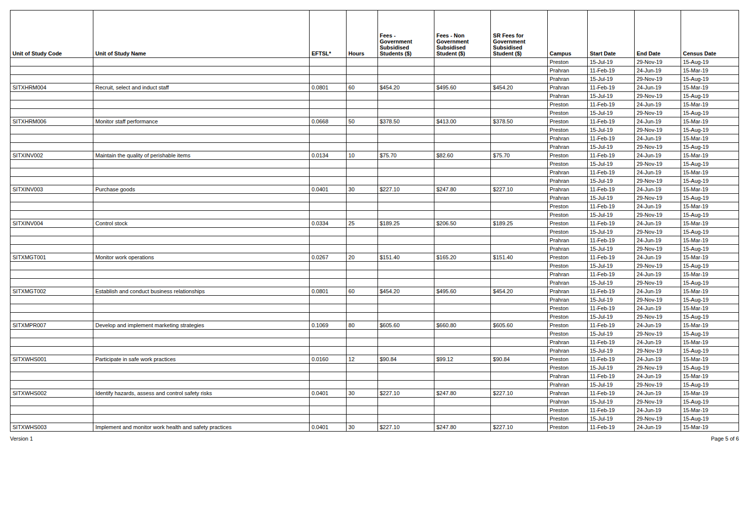| Unit of Study Code | Unit of Study Name | EFTSL* | Hours | Fees - Government Subsidised Students ($) | Fees - Non Government Subsidised Student ($) | SR Fees for Government Subsidised Student ($) | Campus | Start Date | End Date | Census Date |
| --- | --- | --- | --- | --- | --- | --- | --- | --- | --- | --- |
| | | | | | | | Preston | 15-Jul-19 | 29-Nov-19 | 15-Aug-19 |
| | | | | | | | Prahran | 11-Feb-19 | 24-Jun-19 | 15-Mar-19 |
| | | | | | | | Prahran | 15-Jul-19 | 29-Nov-19 | 15-Aug-19 |
| SITXHRM004 | Recruit, select and induct staff | 0.0801 | 60 | $454.20 | $495.60 | $454.20 | Prahran | 11-Feb-19 | 24-Jun-19 | 15-Mar-19 |
| | | | | | | | Prahran | 15-Jul-19 | 29-Nov-19 | 15-Aug-19 |
| | | | | | | | Preston | 11-Feb-19 | 24-Jun-19 | 15-Mar-19 |
| | | | | | | | Preston | 15-Jul-19 | 29-Nov-19 | 15-Aug-19 |
| SITXHRM006 | Monitor staff performance | 0.0668 | 50 | $378.50 | $413.00 | $378.50 | Preston | 11-Feb-19 | 24-Jun-19 | 15-Mar-19 |
| | | | | | | | Preston | 15-Jul-19 | 29-Nov-19 | 15-Aug-19 |
| | | | | | | | Prahran | 11-Feb-19 | 24-Jun-19 | 15-Mar-19 |
| | | | | | | | Prahran | 15-Jul-19 | 29-Nov-19 | 15-Aug-19 |
| SITXINV002 | Maintain the quality of perishable items | 0.0134 | 10 | $75.70 | $82.60 | $75.70 | Preston | 11-Feb-19 | 24-Jun-19 | 15-Mar-19 |
| | | | | | | | Preston | 15-Jul-19 | 29-Nov-19 | 15-Aug-19 |
| | | | | | | | Prahran | 11-Feb-19 | 24-Jun-19 | 15-Mar-19 |
| | | | | | | | Prahran | 15-Jul-19 | 29-Nov-19 | 15-Aug-19 |
| SITXINV003 | Purchase goods | 0.0401 | 30 | $227.10 | $247.80 | $227.10 | Prahran | 11-Feb-19 | 24-Jun-19 | 15-Mar-19 |
| | | | | | | | Prahran | 15-Jul-19 | 29-Nov-19 | 15-Aug-19 |
| | | | | | | | Preston | 11-Feb-19 | 24-Jun-19 | 15-Mar-19 |
| | | | | | | | Preston | 15-Jul-19 | 29-Nov-19 | 15-Aug-19 |
| SITXINV004 | Control stock | 0.0334 | 25 | $189.25 | $206.50 | $189.25 | Preston | 11-Feb-19 | 24-Jun-19 | 15-Mar-19 |
| | | | | | | | Preston | 15-Jul-19 | 29-Nov-19 | 15-Aug-19 |
| | | | | | | | Prahran | 11-Feb-19 | 24-Jun-19 | 15-Mar-19 |
| | | | | | | | Prahran | 15-Jul-19 | 29-Nov-19 | 15-Aug-19 |
| SITXMGT001 | Monitor work operations | 0.0267 | 20 | $151.40 | $165.20 | $151.40 | Preston | 11-Feb-19 | 24-Jun-19 | 15-Mar-19 |
| | | | | | | | Preston | 15-Jul-19 | 29-Nov-19 | 15-Aug-19 |
| | | | | | | | Prahran | 11-Feb-19 | 24-Jun-19 | 15-Mar-19 |
| | | | | | | | Prahran | 15-Jul-19 | 29-Nov-19 | 15-Aug-19 |
| SITXMGT002 | Establish and conduct business relationships | 0.0801 | 60 | $454.20 | $495.60 | $454.20 | Prahran | 11-Feb-19 | 24-Jun-19 | 15-Mar-19 |
| | | | | | | | Prahran | 15-Jul-19 | 29-Nov-19 | 15-Aug-19 |
| | | | | | | | Preston | 11-Feb-19 | 24-Jun-19 | 15-Mar-19 |
| | | | | | | | Preston | 15-Jul-19 | 29-Nov-19 | 15-Aug-19 |
| SITXMPR007 | Develop and implement marketing strategies | 0.1069 | 80 | $605.60 | $660.80 | $605.60 | Preston | 11-Feb-19 | 24-Jun-19 | 15-Mar-19 |
| | | | | | | | Preston | 15-Jul-19 | 29-Nov-19 | 15-Aug-19 |
| | | | | | | | Prahran | 11-Feb-19 | 24-Jun-19 | 15-Mar-19 |
| | | | | | | | Prahran | 15-Jul-19 | 29-Nov-19 | 15-Aug-19 |
| SITXWHS001 | Participate in safe work practices | 0.0160 | 12 | $90.84 | $99.12 | $90.84 | Preston | 11-Feb-19 | 24-Jun-19 | 15-Mar-19 |
| | | | | | | | Preston | 15-Jul-19 | 29-Nov-19 | 15-Aug-19 |
| | | | | | | | Prahran | 11-Feb-19 | 24-Jun-19 | 15-Mar-19 |
| | | | | | | | Prahran | 15-Jul-19 | 29-Nov-19 | 15-Aug-19 |
| SITXWHS002 | Identify hazards, assess and control safety risks | 0.0401 | 30 | $227.10 | $247.80 | $227.10 | Prahran | 11-Feb-19 | 24-Jun-19 | 15-Mar-19 |
| | | | | | | | Prahran | 15-Jul-19 | 29-Nov-19 | 15-Aug-19 |
| | | | | | | | Preston | 11-Feb-19 | 24-Jun-19 | 15-Mar-19 |
| | | | | | | | Preston | 15-Jul-19 | 29-Nov-19 | 15-Aug-19 |
| SITXWHS003 | Implement and monitor work health and safety practices | 0.0401 | 30 | $227.10 | $247.80 | $227.10 | Preston | 11-Feb-19 | 24-Jun-19 | 15-Mar-19 |
Version 1 Page 5 of 6